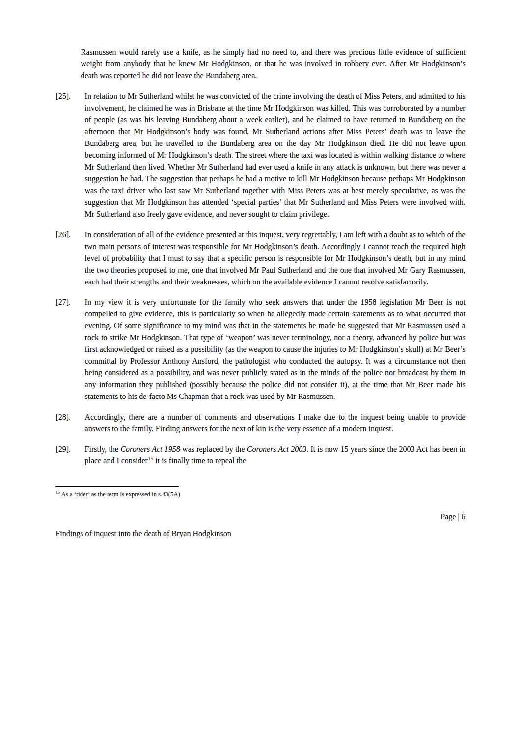Rasmussen would rarely use a knife, as he simply had no need to, and there was precious little evidence of sufficient weight from anybody that he knew Mr Hodgkinson, or that he was involved in robbery ever. After Mr Hodgkinson’s death was reported he did not leave the Bundaberg area.
[25].
In relation to Mr Sutherland whilst he was convicted of the crime involving the death of Miss Peters, and admitted to his involvement, he claimed he was in Brisbane at the time Mr Hodgkinson was killed. This was corroborated by a number of people (as was his leaving Bundaberg about a week earlier), and he claimed to have returned to Bundaberg on the afternoon that Mr Hodgkinson’s body was found. Mr Sutherland actions after Miss Peters’ death was to leave the Bundaberg area, but he travelled to the Bundaberg area on the day Mr Hodgkinson died. He did not leave upon becoming informed of Mr Hodgkinson’s death. The street where the taxi was located is within walking distance to where Mr Sutherland then lived. Whether Mr Sutherland had ever used a knife in any attack is unknown, but there was never a suggestion he had. The suggestion that perhaps he had a motive to kill Mr Hodgkinson because perhaps Mr Hodgkinson was the taxi driver who last saw Mr Sutherland together with Miss Peters was at best merely speculative, as was the suggestion that Mr Hodgkinson has attended ‘special parties’ that Mr Sutherland and Miss Peters were involved with. Mr Sutherland also freely gave evidence, and never sought to claim privilege.
[26].
In consideration of all of the evidence presented at this inquest, very regrettably, I am left with a doubt as to which of the two main persons of interest was responsible for Mr Hodgkinson’s death. Accordingly I cannot reach the required high level of probability that I must to say that a specific person is responsible for Mr Hodgkinson’s death, but in my mind the two theories proposed to me, one that involved Mr Paul Sutherland and the one that involved Mr Gary Rasmussen, each had their strengths and their weaknesses, which on the available evidence I cannot resolve satisfactorily.
[27].
In my view it is very unfortunate for the family who seek answers that under the 1958 legislation Mr Beer is not compelled to give evidence, this is particularly so when he allegedly made certain statements as to what occurred that evening. Of some significance to my mind was that in the statements he made he suggested that Mr Rasmussen used a rock to strike Mr Hodgkinson. That type of ‘weapon’ was never terminology, nor a theory, advanced by police but was first acknowledged or raised as a possibility (as the weapon to cause the injuries to Mr Hodgkinson’s skull) at Mr Beer’s committal by Professor Anthony Ansford, the pathologist who conducted the autopsy. It was a circumstance not then being considered as a possibility, and was never publicly stated as in the minds of the police nor broadcast by them in any information they published (possibly because the police did not consider it), at the time that Mr Beer made his statements to his de-facto Ms Chapman that a rock was used by Mr Rasmussen.
[28].
Accordingly, there are a number of comments and observations I make due to the inquest being unable to provide answers to the family. Finding answers for the next of kin is the very essence of a modern inquest.
[29].
Firstly, the Coroners Act 1958 was replaced by the Coroners Act 2003. It is now 15 years since the 2003 Act has been in place and I consider15 it is finally time to repeal the
15 As a ‘rider’ as the term is expressed in s.43(5A)
Page | 6
Findings of inquest into the death of Bryan Hodgkinson